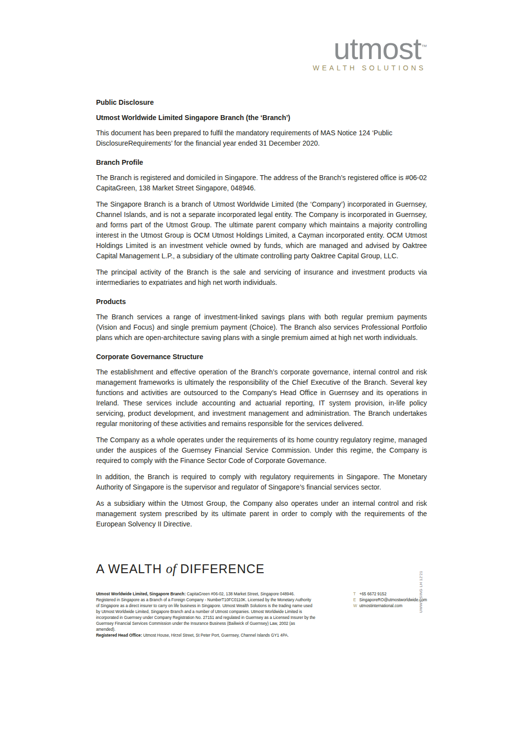utmost™
WEALTH SOLUTIONS
Public Disclosure
Utmost Worldwide Limited Singapore Branch (the ‘Branch’)
This document has been prepared to fulfil the mandatory requirements of MAS Notice 124 ‘Public DisclosureRequirements’ for the financial year ended 31 December 2020.
Branch Profile
The Branch is registered and domiciled in Singapore. The address of the Branch’s registered office is #06-02 CapitaGreen, 138 Market Street Singapore, 048946.
The Singapore Branch is a branch of Utmost Worldwide Limited (the ‘Company’) incorporated in Guernsey, Channel Islands, and is not a separate incorporated legal entity. The Company is incorporated in Guernsey, and forms part of the Utmost Group. The ultimate parent company which maintains a majority controlling interest in the Utmost Group is OCM Utmost Holdings Limited, a Cayman incorporated entity. OCM Utmost Holdings Limited is an investment vehicle owned by funds, which are managed and advised by Oaktree Capital Management L.P., a subsidiary of the ultimate controlling party Oaktree Capital Group, LLC.
The principal activity of the Branch is the sale and servicing of insurance and investment products via intermediaries to expatriates and high net worth individuals.
Products
The Branch services a range of investment-linked savings plans with both regular premium payments (Vision and Focus) and single premium payment (Choice). The Branch also services Professional Portfolio plans which are open-architecture saving plans with a single premium aimed at high net worth individuals.
Corporate Governance Structure
The establishment and effective operation of the Branch’s corporate governance, internal control and risk management frameworks is ultimately the responsibility of the Chief Executive of the Branch. Several key functions and activities are outsourced to the Company’s Head Office in Guernsey and its operations in Ireland. These services include accounting and actuarial reporting, IT system provision, in-life policy servicing, product development, and investment management and administration. The Branch undertakes regular monitoring of these activities and remains responsible for the services delivered.
The Company as a whole operates under the requirements of its home country regulatory regime, managed under the auspices of the Guernsey Financial Service Commission. Under this regime, the Company is required to comply with the Finance Sector Code of Corporate Governance.
In addition, the Branch is required to comply with regulatory requirements in Singapore. The Monetary Authority of Singapore is the supervisor and regulator of Singapore’s financial services sector.
As a subsidiary within the Utmost Group, the Company also operates under an internal control and risk management system prescribed by its ultimate parent in order to comply with the requirements of the European Solvency II Directive.
A WEALTH of DIFFERENCE
Utmost Worldwide Limited, Singapore Branch: CapitaGreen #06-02, 138 Market Street, Singapore 048946. Registered in Singapore as a Branch of a Foreign Company - NumberT10FC0110K. Licensed by the Monetary Authority of Singapore as a direct insurer to carry on life business in Singapore. Utmost Wealth Solutions is the trading name used by Utmost Worldwide Limited, Singapore Branch and a number of Utmost companies. Utmost Worldwide Limited is incorporated in Guernsey under Company Registration No. 27151 and regulated in Guernsey as a Licensed Insurer by the Guernsey Financial Services Commission under the Insurance Business (Bailiwick of Guernsey) Law, 2002 (as amended).
Registered Head Office: Utmost House, Hirzel Street, St Peter Port, Guernsey, Channel Islands GY1 4PA.
T +65 6672 9152
E SingaporeRO@utmostworldwide.com
W utmostinternational.com
UWWS SING LH 12'21